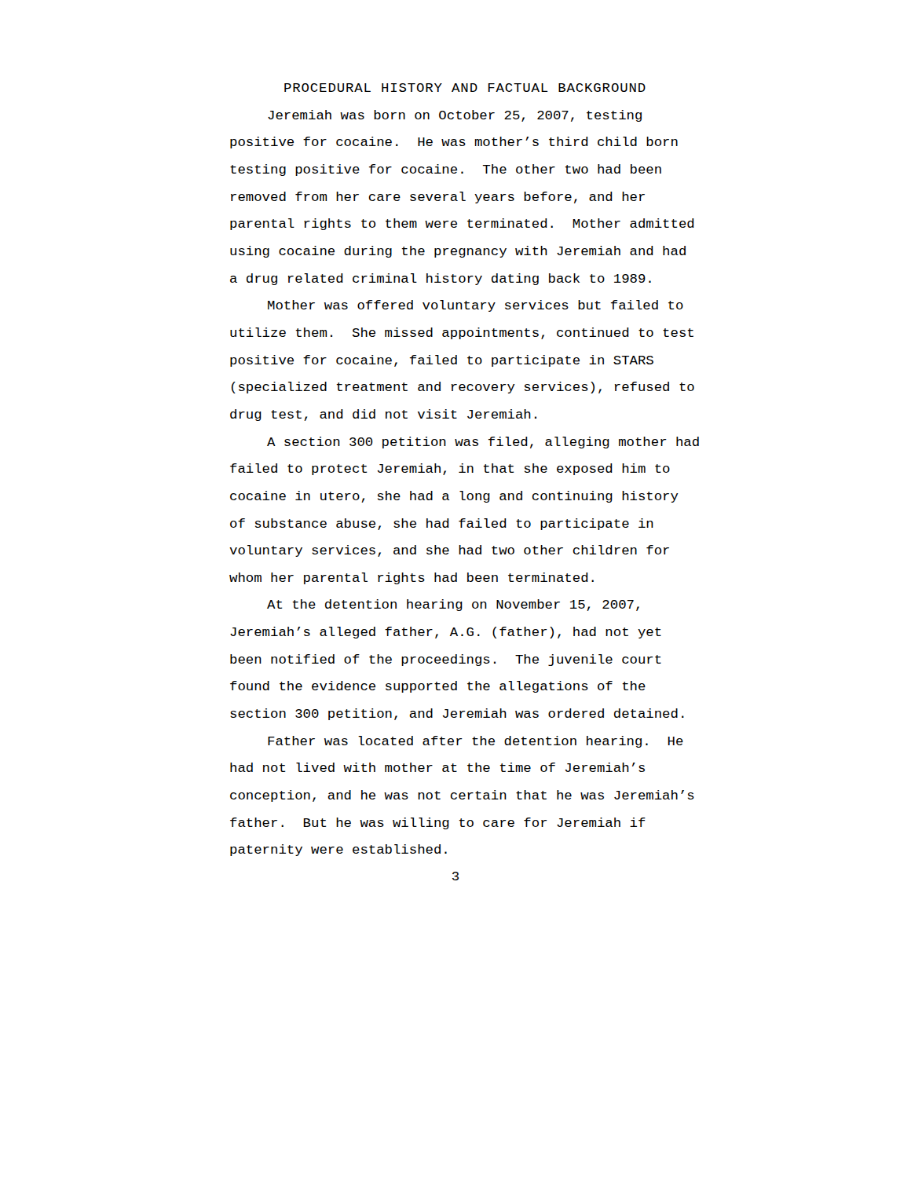PROCEDURAL HISTORY AND FACTUAL BACKGROUND
Jeremiah was born on October 25, 2007, testing positive for cocaine. He was mother’s third child born testing positive for cocaine. The other two had been removed from her care several years before, and her parental rights to them were terminated. Mother admitted using cocaine during the pregnancy with Jeremiah and had a drug related criminal history dating back to 1989.
Mother was offered voluntary services but failed to utilize them. She missed appointments, continued to test positive for cocaine, failed to participate in STARS (specialized treatment and recovery services), refused to drug test, and did not visit Jeremiah.
A section 300 petition was filed, alleging mother had failed to protect Jeremiah, in that she exposed him to cocaine in utero, she had a long and continuing history of substance abuse, she had failed to participate in voluntary services, and she had two other children for whom her parental rights had been terminated.
At the detention hearing on November 15, 2007, Jeremiah’s alleged father, A.G. (father), had not yet been notified of the proceedings. The juvenile court found the evidence supported the allegations of the section 300 petition, and Jeremiah was ordered detained.
Father was located after the detention hearing. He had not lived with mother at the time of Jeremiah’s conception, and he was not certain that he was Jeremiah’s father. But he was willing to care for Jeremiah if paternity were established.
3